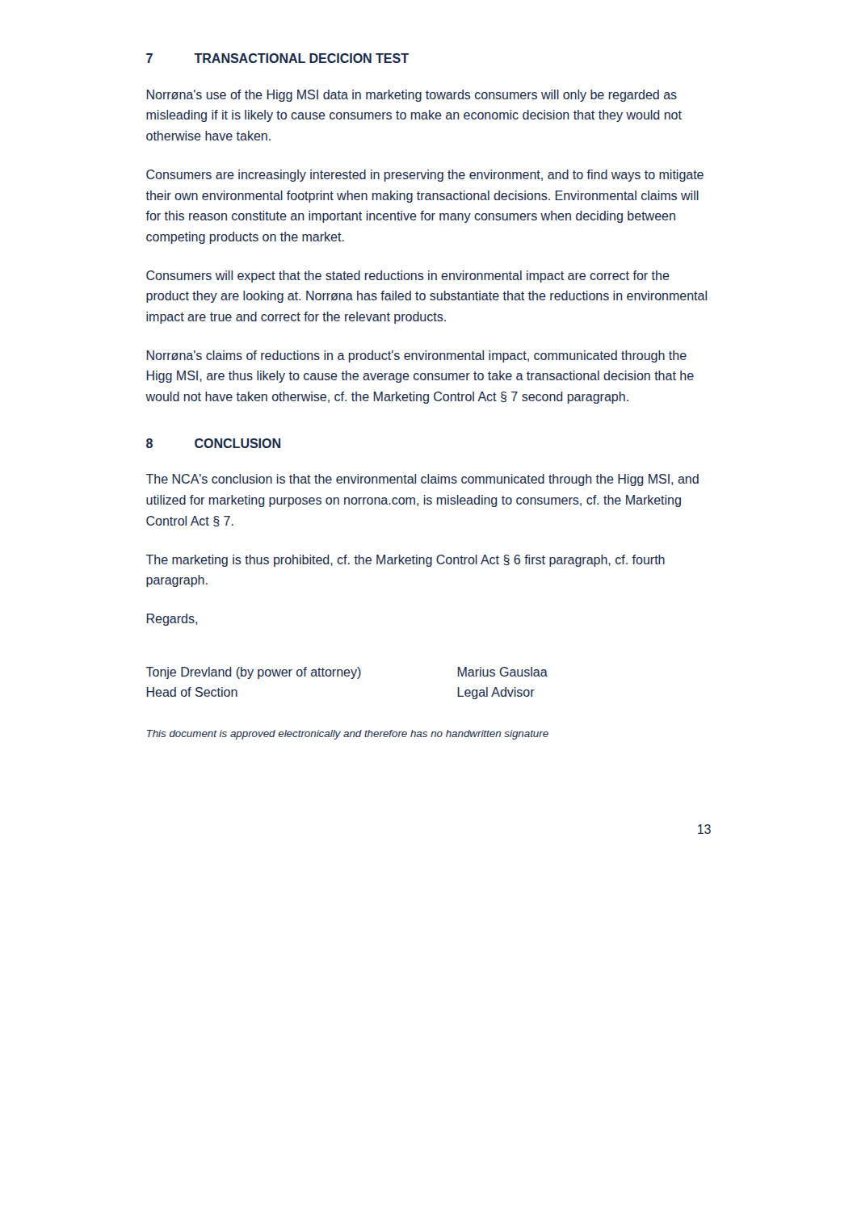7 TRANSACTIONAL DECICION TEST
Norrøna's use of the Higg MSI data in marketing towards consumers will only be regarded as misleading if it is likely to cause consumers to make an economic decision that they would not otherwise have taken.
Consumers are increasingly interested in preserving the environment, and to find ways to mitigate their own environmental footprint when making transactional decisions. Environmental claims will for this reason constitute an important incentive for many consumers when deciding between competing products on the market.
Consumers will expect that the stated reductions in environmental impact are correct for the product they are looking at. Norrøna has failed to substantiate that the reductions in environmental impact are true and correct for the relevant products.
Norrøna's claims of reductions in a product's environmental impact, communicated through the Higg MSI, are thus likely to cause the average consumer to take a transactional decision that he would not have taken otherwise, cf. the Marketing Control Act § 7 second paragraph.
8 CONCLUSION
The NCA's conclusion is that the environmental claims communicated through the Higg MSI, and utilized for marketing purposes on norrona.com, is misleading to consumers, cf. the Marketing Control Act § 7.
The marketing is thus prohibited, cf. the Marketing Control Act § 6 first paragraph, cf. fourth paragraph.
Regards,
| Tonje Drevland (by power of attorney) Head of Section | Marius Gauslaa Legal Advisor |
This document is approved electronically and therefore has no handwritten signature
13